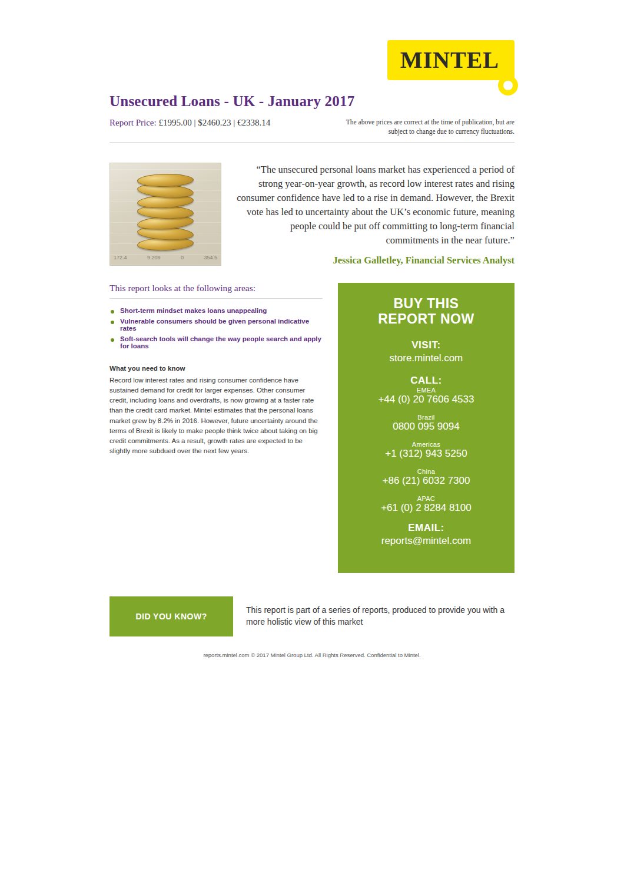MINTEL
Unsecured Loans - UK - January 2017
Report Price: £1995.00 | $2460.23 | €2338.14
The above prices are correct at the time of publication, but are subject to change due to currency fluctuations.
172.49.2090354.5
“The unsecured personal loans market has experienced a period of strong year-on-year growth, as record low interest rates and rising consumer confidence have led to a rise in demand. However, the Brexit vote has led to uncertainty about the UK’s economic future, meaning people could be put off committing to long-term financial commitments in the near future.” Jessica Galletley, Financial Services Analyst
This report looks at the following areas:
Short-term mindset makes loans unappealing
Vulnerable consumers should be given personal indicative rates
Soft-search tools will change the way people search and apply for loans
What you need to know
Record low interest rates and rising consumer confidence have sustained demand for credit for larger expenses. Other consumer credit, including loans and overdrafts, is now growing at a faster rate than the credit card market. Mintel estimates that the personal loans market grew by 8.2% in 2016. However, future uncertainty around the terms of Brexit is likely to make people think twice about taking on big credit commitments. As a result, growth rates are expected to be slightly more subdued over the next few years.
BUY THIS
REPORT NOW
VISIT:
store.mintel.com
CALL:
EMEA
+44 (0) 20 7606 4533
Brazil
0800 095 9094
Americas
+1 (312) 943 5250
China
+86 (21) 6032 7300
APAC
+61 (0) 2 8284 8100
EMAIL:
reports@mintel.com
DID YOU KNOW?
This report is part of a series of reports, produced to provide you with a more holistic view of this market
reports.mintel.com © 2017 Mintel Group Ltd. All Rights Reserved. Confidential to Mintel.